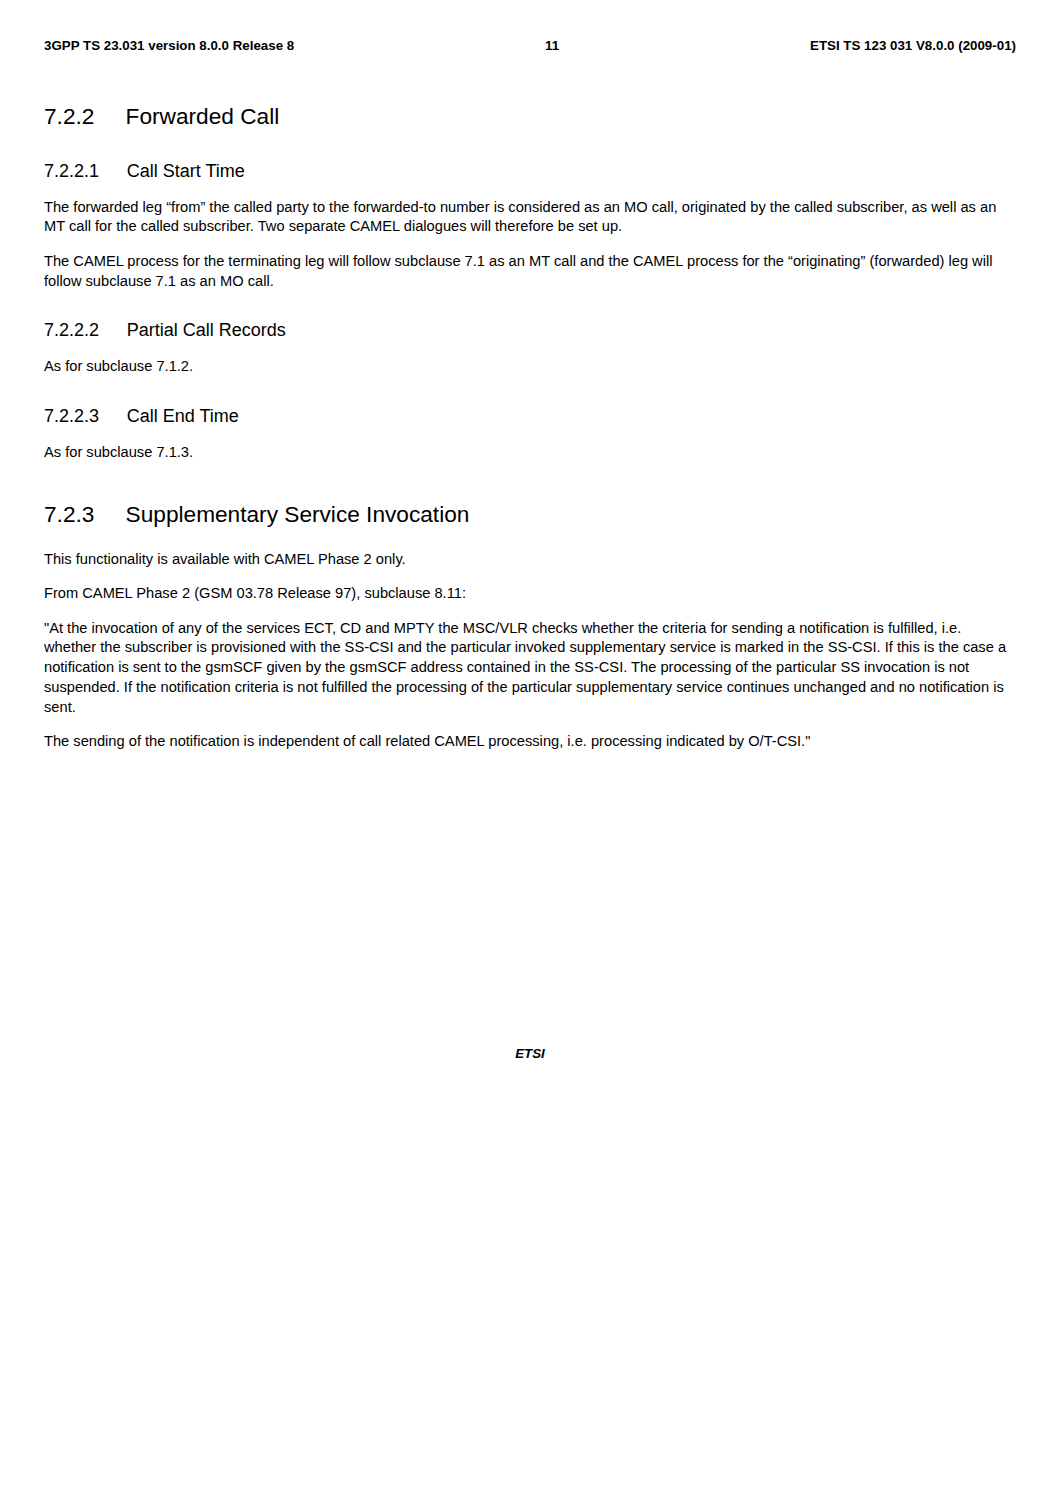3GPP TS 23.031 version 8.0.0 Release 8 11 ETSI TS 123 031 V8.0.0 (2009-01)
7.2.2 Forwarded Call
7.2.2.1 Call Start Time
The forwarded leg “from” the called party to the forwarded-to number is considered as an MO call, originated by the called subscriber, as well as an MT call for the called subscriber. Two separate CAMEL dialogues will therefore be set up.
The CAMEL process for the terminating leg will follow subclause 7.1 as an MT call and the CAMEL process for the “originating” (forwarded) leg will follow subclause 7.1 as an MO call.
7.2.2.2 Partial Call Records
As for subclause 7.1.2.
7.2.2.3 Call End Time
As for subclause 7.1.3.
7.2.3 Supplementary Service Invocation
This functionality is available with CAMEL Phase 2 only.
From CAMEL Phase 2 (GSM 03.78 Release 97), subclause 8.11:
"At the invocation of any of the services ECT, CD and MPTY the MSC/VLR checks whether the criteria for sending a notification is fulfilled, i.e. whether the subscriber is provisioned with the SS-CSI and the particular invoked supplementary service is marked in the SS-CSI. If this is the case a notification is sent to the gsmSCF given by the gsmSCF address contained in the SS-CSI. The processing of the particular SS invocation is not suspended. If the notification criteria is not fulfilled the processing of the particular supplementary service continues unchanged and no notification is sent.
The sending of the notification is independent of call related CAMEL processing, i.e. processing indicated by O/T-CSI."
ETSI